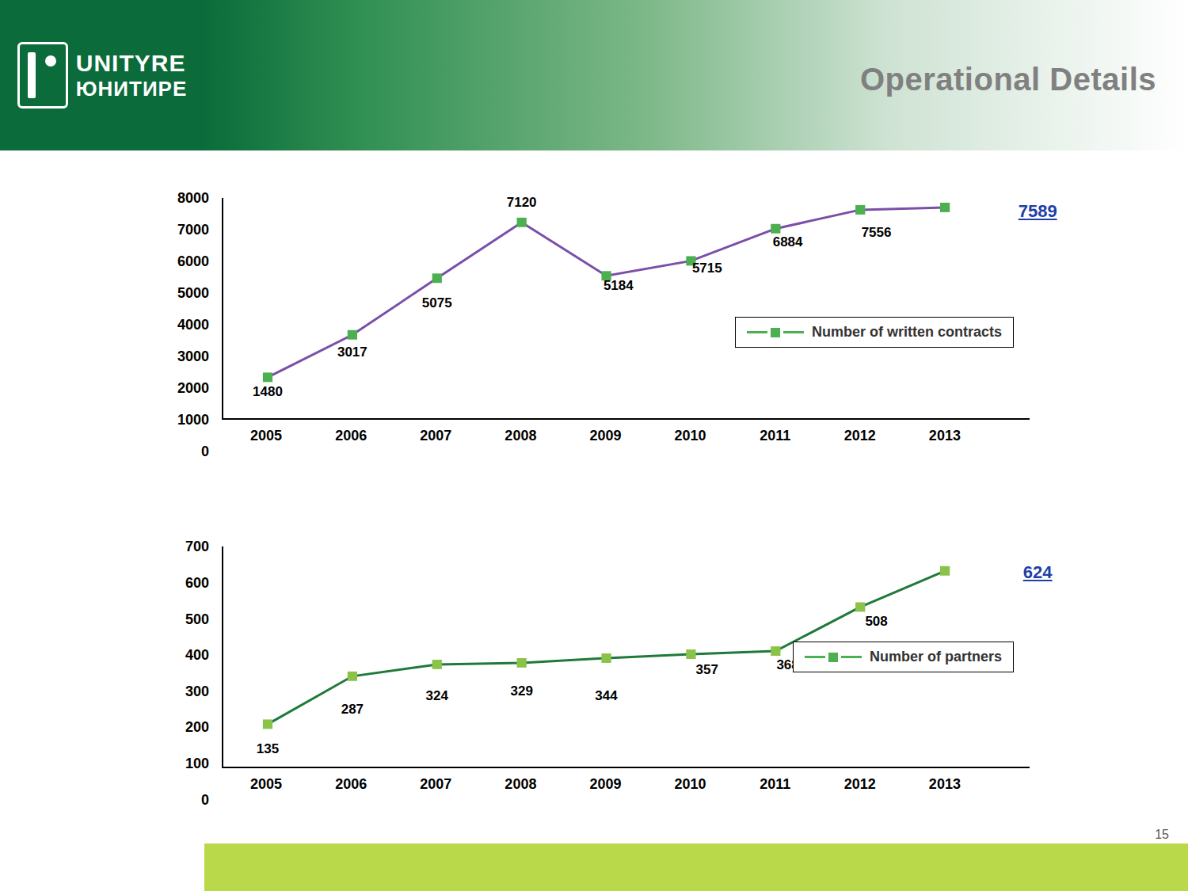UNITYRE
ЮНИТИРЕ
Operational Details
8000 7000 6000 5000 4000 3000 2000 1000 0
1480
3017
5075
7120
5184
5715
6884
7556
7589
2005 2006 2007 2008 2009 2010 2011 2012 2013
Number of written contracts
700 600 500 400 300 200 100 0
135
287
324
329
344
357
368
508
624
2005 2006 2007 2008 2009 2010 2011 2012 2013
Number of partners
15